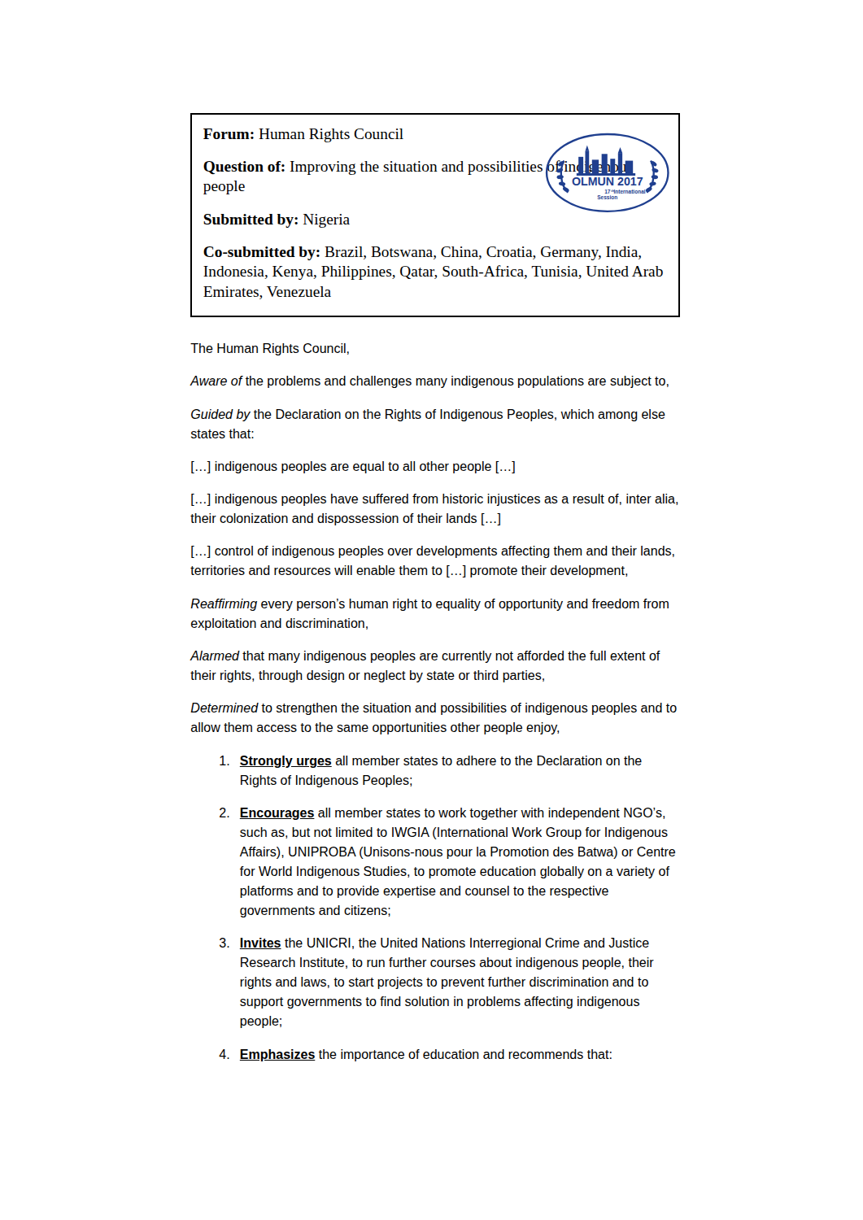OLMUN 2017 — 17th International Session OLMUN 2017 17 th International Session
Forum: Human Rights Council
Question of: Improving the situation and possibilities of indigenous people
Submitted by: Nigeria
Co-submitted by: Brazil, Botswana, China, Croatia, Germany, India,
Indonesia, Kenya, Philippines, Qatar, South-Africa, Tunisia, United Arab Emirates, Venezuela
The Human Rights Council,
Aware of the problems and challenges many indigenous populations are subject to,
Guided by the Declaration on the Rights of Indigenous Peoples, which among else states that:
[…] indigenous peoples are equal to all other people […]
[…] indigenous peoples have suffered from historic injustices as a result of, inter alia, their colonization and dispossession of their lands […]
[…] control of indigenous peoples over developments affecting them and their lands, territories and resources will enable them to […] promote their development,
Reaffirming every person’s human right to equality of opportunity and freedom from exploitation and discrimination,
Alarmed that many indigenous peoples are currently not afforded the full extent of their rights, through design or neglect by state or third parties,
Determined to strengthen the situation and possibilities of indigenous peoples and to allow them access to the same opportunities other people enjoy,
Strongly urges all member states to adhere to the Declaration on the Rights of Indigenous Peoples;
Encourages all member states to work together with independent NGO’s, such as, but not limited to IWGIA (International Work Group for Indigenous Affairs), UNIPROBA (Unisons-nous pour la Promotion des Batwa) or Centre for World Indigenous Studies, to promote education globally on a variety of platforms and to provide expertise and counsel to the respective governments and citizens;
Invites the UNICRI, the United Nations Interregional Crime and Justice Research Institute, to run further courses about indigenous people, their rights and laws, to start projects to prevent further discrimination and to support governments to find solution in problems affecting indigenous people;
Emphasizes the importance of education and recommends that: